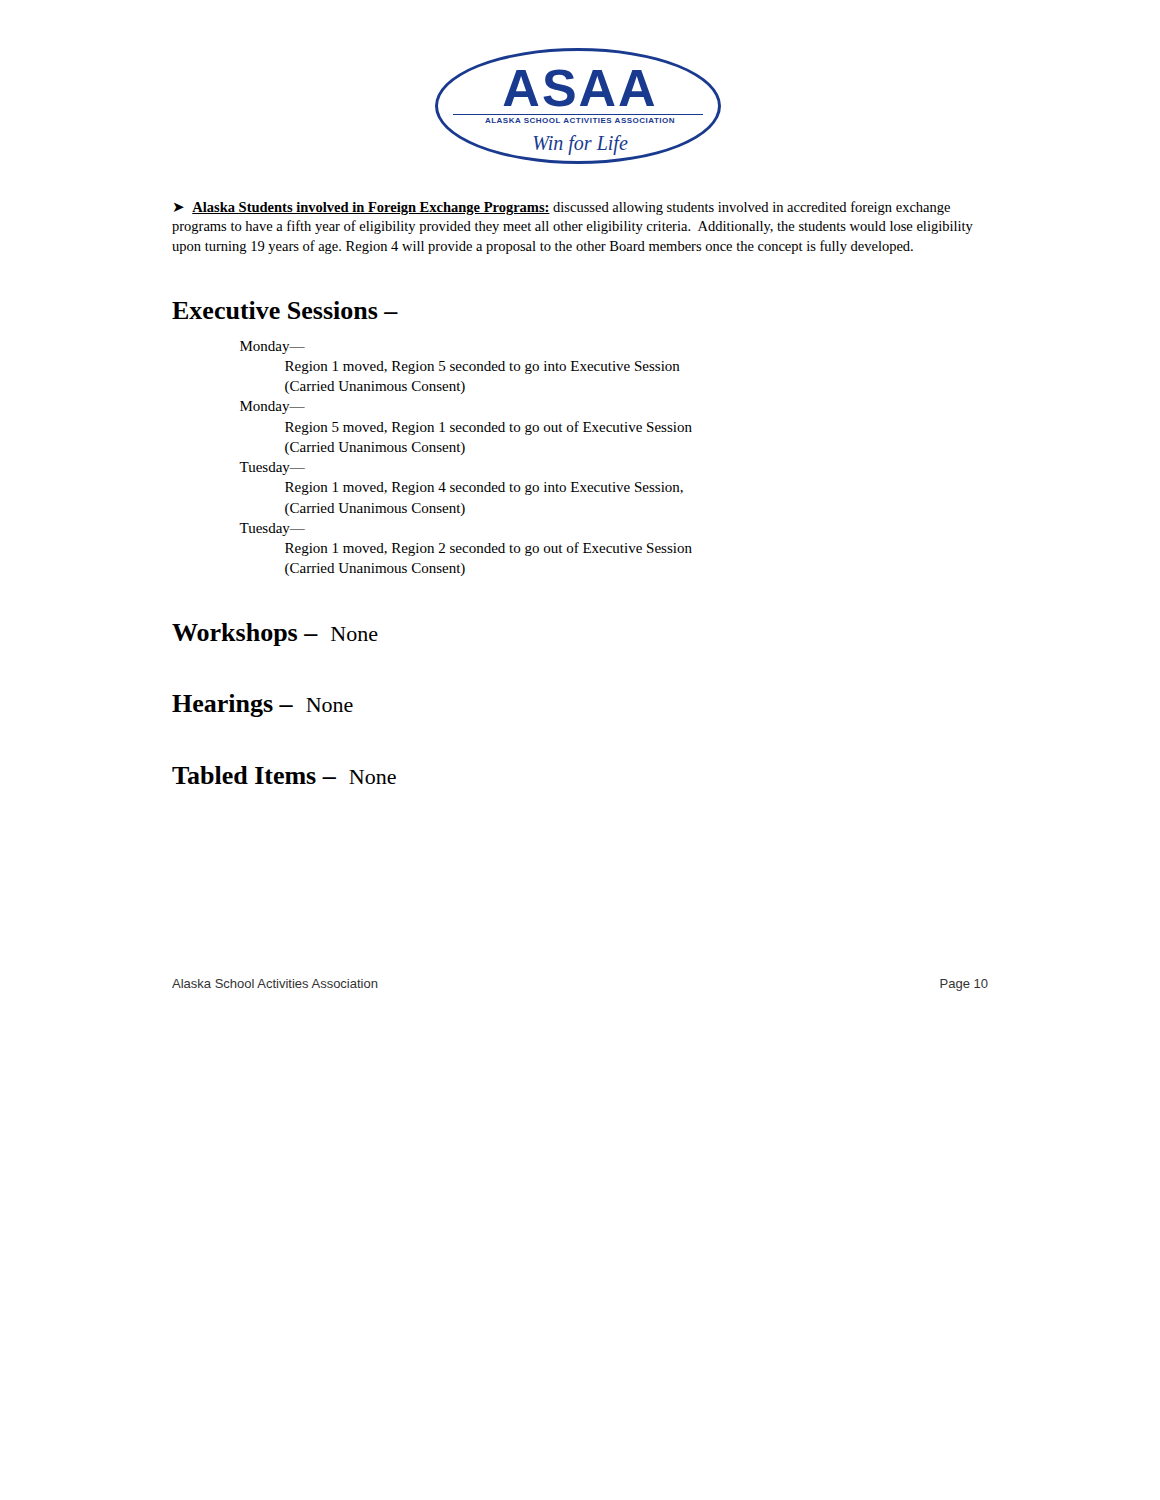ASAA
ALASKA SCHOOL ACTIVITIES ASSOCIATION
Win for Life
➤ Alaska Students involved in Foreign Exchange Programs: discussed allowing students involved in accredited foreign exchange programs to have a fifth year of eligibility provided they meet all other eligibility criteria. Additionally, the students would lose eligibility upon turning 19 years of age. Region 4 will provide a proposal to the other Board members once the concept is fully developed.
Executive Sessions –
Monday—
Region 1 moved, Region 5 seconded to go into Executive Session
(Carried Unanimous Consent)
Monday—
Region 5 moved, Region 1 seconded to go out of Executive Session
(Carried Unanimous Consent)
Tuesday—
Region 1 moved, Region 4 seconded to go into Executive Session,
(Carried Unanimous Consent)
Tuesday—
Region 1 moved, Region 2 seconded to go out of Executive Session
(Carried Unanimous Consent)
Workshops – None
Hearings – None
Tabled Items – None
Alaska School Activities Association Page 10